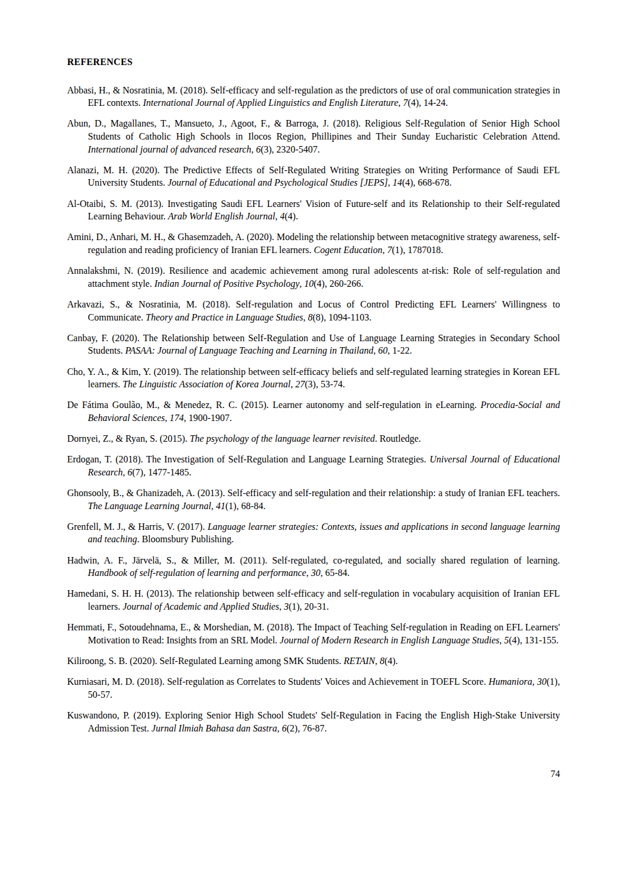REFERENCES
Abbasi, H., & Nosratinia, M. (2018). Self-efficacy and self-regulation as the predictors of use of oral communication strategies in EFL contexts. International Journal of Applied Linguistics and English Literature, 7(4), 14-24.
Abun, D., Magallanes, T., Mansueto, J., Agoot, F., & Barroga, J. (2018). Religious Self-Regulation of Senior High School Students of Catholic High Schools in Ilocos Region, Phillipines and Their Sunday Eucharistic Celebration Attend. International journal of advanced research, 6(3), 2320-5407.
Alanazi, M. H. (2020). The Predictive Effects of Self-Regulated Writing Strategies on Writing Performance of Saudi EFL University Students. Journal of Educational and Psychological Studies [JEPS], 14(4), 668-678.
Al-Otaibi, S. M. (2013). Investigating Saudi EFL Learners' Vision of Future-self and its Relationship to their Self-regulated Learning Behaviour. Arab World English Journal, 4(4).
Amini, D., Anhari, M. H., & Ghasemzadeh, A. (2020). Modeling the relationship between metacognitive strategy awareness, self-regulation and reading proficiency of Iranian EFL learners. Cogent Education, 7(1), 1787018.
Annalakshmi, N. (2019). Resilience and academic achievement among rural adolescents at-risk: Role of self-regulation and attachment style. Indian Journal of Positive Psychology, 10(4), 260-266.
Arkavazi, S., & Nosratinia, M. (2018). Self-regulation and Locus of Control Predicting EFL Learners' Willingness to Communicate. Theory and Practice in Language Studies, 8(8), 1094-1103.
Canbay, F. (2020). The Relationship between Self-Regulation and Use of Language Learning Strategies in Secondary School Students. PASAA: Journal of Language Teaching and Learning in Thailand, 60, 1-22.
Cho, Y. A., & Kim, Y. (2019). The relationship between self-efficacy beliefs and self-regulated learning strategies in Korean EFL learners. The Linguistic Association of Korea Journal, 27(3), 53-74.
De Fátima Goulão, M., & Menedez, R. C. (2015). Learner autonomy and self-regulation in eLearning. Procedia-Social and Behavioral Sciences, 174, 1900-1907.
Dornyei, Z., & Ryan, S. (2015). The psychology of the language learner revisited. Routledge.
Erdogan, T. (2018). The Investigation of Self-Regulation and Language Learning Strategies. Universal Journal of Educational Research, 6(7), 1477-1485.
Ghonsooly, B., & Ghanizadeh, A. (2013). Self-efficacy and self-regulation and their relationship: a study of Iranian EFL teachers. The Language Learning Journal, 41(1), 68-84.
Grenfell, M. J., & Harris, V. (2017). Language learner strategies: Contexts, issues and applications in second language learning and teaching. Bloomsbury Publishing.
Hadwin, A. F., Järvelä, S., & Miller, M. (2011). Self-regulated, co-regulated, and socially shared regulation of learning. Handbook of self-regulation of learning and performance, 30, 65-84.
Hamedani, S. H. H. (2013). The relationship between self-efficacy and self-regulation in vocabulary acquisition of Iranian EFL learners. Journal of Academic and Applied Studies, 3(1), 20-31.
Hemmati, F., Sotoudehnama, E., & Morshedian, M. (2018). The Impact of Teaching Self-regulation in Reading on EFL Learners' Motivation to Read: Insights from an SRL Model. Journal of Modern Research in English Language Studies, 5(4), 131-155.
Kiliroong, S. B. (2020). Self-Regulated Learning among SMK Students. RETAIN, 8(4).
Kurniasari, M. D. (2018). Self-regulation as Correlates to Students' Voices and Achievement in TOEFL Score. Humaniora, 30(1), 50-57.
Kuswandono, P. (2019). Exploring Senior High School Studets' Self-Regulation in Facing the English High-Stake University Admission Test. Jurnal Ilmiah Bahasa dan Sastra, 6(2), 76-87.
74